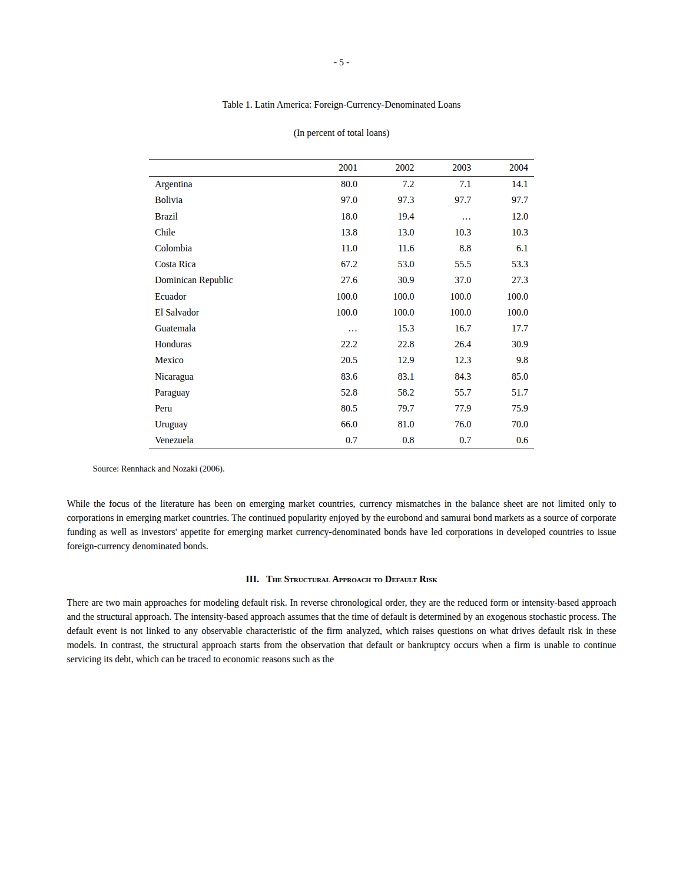- 5 -
Table 1. Latin America: Foreign-Currency-Denominated Loans
(In percent of total loans)
| | 2001 | 2002 | 2003 | 2004 |
| --- | --- | --- | --- | --- |
| Argentina | 80.0 | 7.2 | 7.1 | 14.1 |
| Bolivia | 97.0 | 97.3 | 97.7 | 97.7 |
| Brazil | 18.0 | 19.4 | … | 12.0 |
| Chile | 13.8 | 13.0 | 10.3 | 10.3 |
| Colombia | 11.0 | 11.6 | 8.8 | 6.1 |
| Costa Rica | 67.2 | 53.0 | 55.5 | 53.3 |
| Dominican Republic | 27.6 | 30.9 | 37.0 | 27.3 |
| Ecuador | 100.0 | 100.0 | 100.0 | 100.0 |
| El Salvador | 100.0 | 100.0 | 100.0 | 100.0 |
| Guatemala | … | 15.3 | 16.7 | 17.7 |
| Honduras | 22.2 | 22.8 | 26.4 | 30.9 |
| Mexico | 20.5 | 12.9 | 12.3 | 9.8 |
| Nicaragua | 83.6 | 83.1 | 84.3 | 85.0 |
| Paraguay | 52.8 | 58.2 | 55.7 | 51.7 |
| Peru | 80.5 | 79.7 | 77.9 | 75.9 |
| Uruguay | 66.0 | 81.0 | 76.0 | 70.0 |
| Venezuela | 0.7 | 0.8 | 0.7 | 0.6 |
Source: Rennhack and Nozaki (2006).
While the focus of the literature has been on emerging market countries, currency mismatches in the balance sheet are not limited only to corporations in emerging market countries. The continued popularity enjoyed by the eurobond and samurai bond markets as a source of corporate funding as well as investors' appetite for emerging market currency-denominated bonds have led corporations in developed countries to issue foreign-currency denominated bonds.
III. The Structural Approach to Default Risk
There are two main approaches for modeling default risk. In reverse chronological order, they are the reduced form or intensity-based approach and the structural approach. The intensity-based approach assumes that the time of default is determined by an exogenous stochastic process. The default event is not linked to any observable characteristic of the firm analyzed, which raises questions on what drives default risk in these models. In contrast, the structural approach starts from the observation that default or bankruptcy occurs when a firm is unable to continue servicing its debt, which can be traced to economic reasons such as the